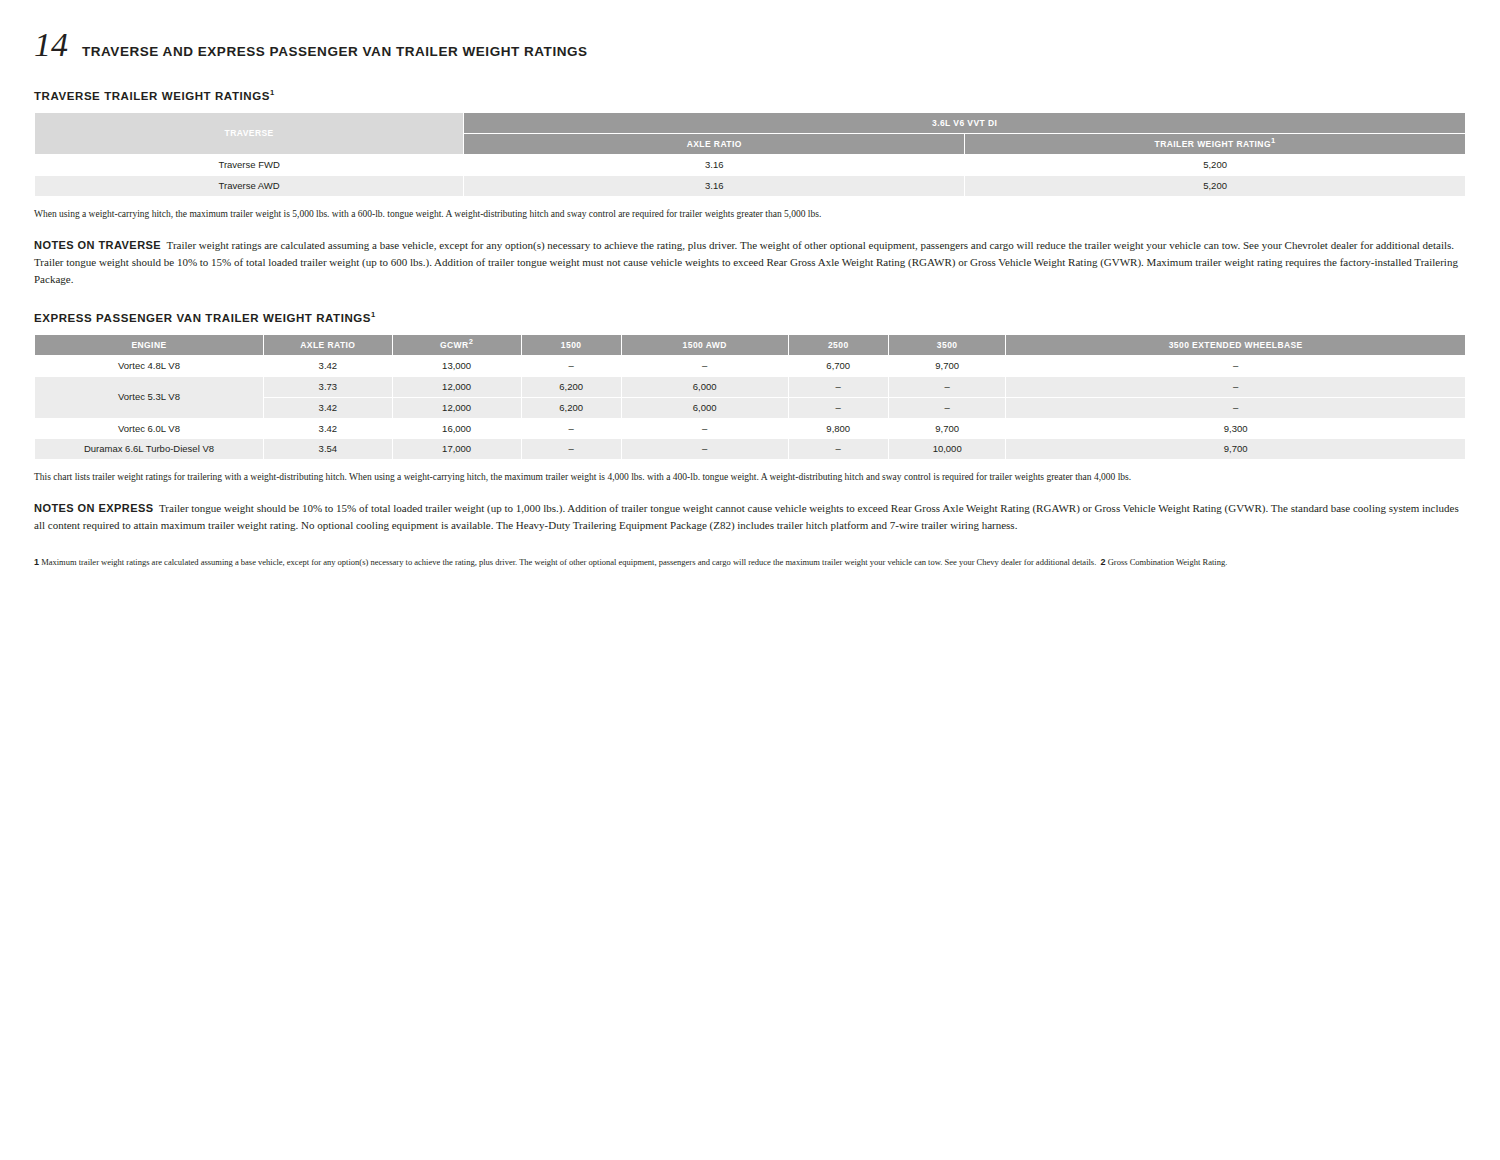14
Traverse and Express Passenger Van Trailer Weight Ratings
Traverse Trailer Weight Ratings1
| Traverse | 3.6L V6 VVT DI |
| --- | --- |
| Axle Ratio | Trailer Weight Rating 1 |
| Traverse FWD | 3.16 | 5,200 |
| Traverse AWD | 3.16 | 5,200 |
When using a weight-carrying hitch, the maximum trailer weight is 5,000 lbs. with a 600-lb. tongue weight. A weight-distributing hitch and sway control are required for trailer weights greater than 5,000 lbs.
Notes on Traverse Trailer weight ratings are calculated assuming a base vehicle, except for any option(s) necessary to achieve the rating, plus driver. The weight of other optional equipment, passengers and cargo will reduce the trailer weight your vehicle can tow. See your Chevrolet dealer for additional details. Trailer tongue weight should be 10% to 15% of total loaded trailer weight (up to 600 lbs.). Addition of trailer tongue weight must not cause vehicle weights to exceed Rear Gross Axle Weight Rating (RGAWR) or Gross Vehicle Weight Rating (GVWR). Maximum trailer weight rating requires the factory-installed Trailering Package.
Express Passenger Van Trailer Weight Ratings1
| Engine | Axle Ratio | GCWR 2 | 1500 | 1500 AWD | 2500 | 3500 | 3500 Extended Wheelbase |
| --- | --- | --- | --- | --- | --- | --- | --- |
| Vortec 4.8L V8 | 3.42 | 13,000 | – | – | 6,700 | 9,700 | – |
| Vortec 5.3L V8 | 3.73 | 12,000 | 6,200 | 6,000 | – | – | – |
| 3.42 | 12,000 | 6,200 | 6,000 | – | – | – |
| Vortec 6.0L V8 | 3.42 | 16,000 | – | – | 9,800 | 9,700 | 9,300 |
| Duramax 6.6L Turbo-Diesel V8 | 3.54 | 17,000 | – | – | – | 10,000 | 9,700 |
This chart lists trailer weight ratings for trailering with a weight-distributing hitch. When using a weight-carrying hitch, the maximum trailer weight is 4,000 lbs. with a 400-lb. tongue weight. A weight-distributing hitch and sway control is required for trailer weights greater than 4,000 lbs.
Notes on Express Trailer tongue weight should be 10% to 15% of total loaded trailer weight (up to 1,000 lbs.). Addition of trailer tongue weight cannot cause vehicle weights to exceed Rear Gross Axle Weight Rating (RGAWR) or Gross Vehicle Weight Rating (GVWR). The standard base cooling system includes all content required to attain maximum trailer weight rating. No optional cooling equipment is available. The Heavy-Duty Trailering Equipment Package (Z82) includes trailer hitch platform and 7-wire trailer wiring harness.
1 Maximum trailer weight ratings are calculated assuming a base vehicle, except for any option(s) necessary to achieve the rating, plus driver. The weight of other optional equipment, passengers and cargo will reduce the maximum trailer weight your vehicle can tow. See your Chevy dealer for additional details. 2 Gross Combination Weight Rating.